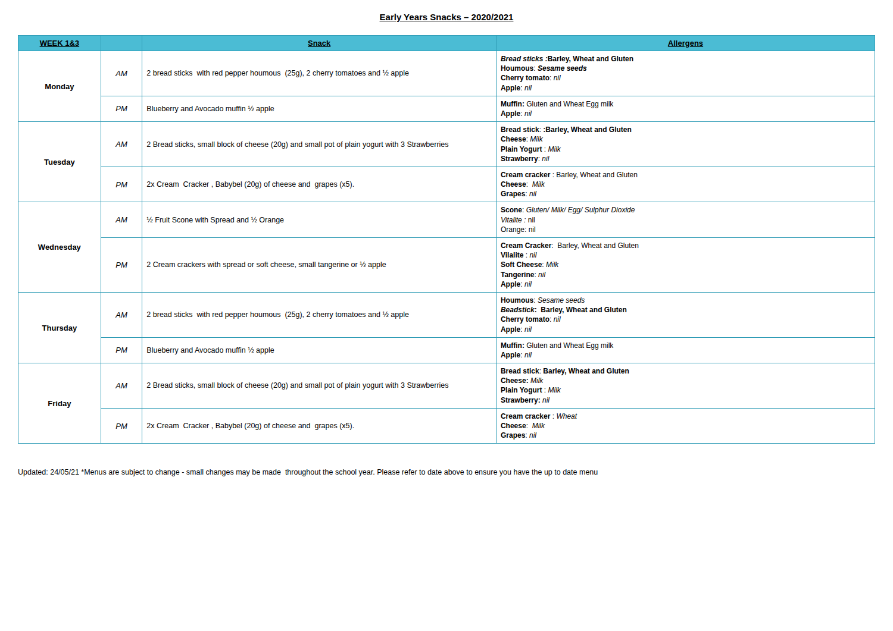Early Years Snacks – 2020/2021
| WEEK 1&3 | | Snack | Allergens |
| --- | --- | --- | --- |
| Monday | AM | 2 bread sticks with red pepper houmous (25g), 2 cherry tomatoes and ½ apple | Bread sticks : Barley, Wheat and Gluten Houmous : Sesame seeds Cherry tomato : nil Apple : nil |
| PM | Blueberry and Avocado muffin ½ apple | Muffin: Gluten and Wheat Egg milk Apple : nil |
| Tuesday | AM | 2 Bread sticks, small block of cheese (20g) and small pot of plain yogurt with 3 Strawberries | Bread stick : :Barley, Wheat and Gluten Cheese : Milk Plain Yogurt : Milk Strawberry : nil |
| PM | 2x Cream Cracker , Babybel (20g) of cheese and grapes (x5). | Cream cracker : Barley, Wheat and Gluten Cheese : Milk Grapes : nil |
| Wednesday | AM | ½ Fruit Scone with Spread and ½ Orange | Scone : Gluten/ Milk/ Egg/ Sulphur Dioxide Vitalite : nil Orange: nil |
| PM | 2 Cream crackers with spread or soft cheese, small tangerine or ½ apple | Cream Cracker : Barley, Wheat and Gluten Vilalite : nil Soft Cheese : Milk Tangerine : nil Apple : nil |
| Thursday | AM | 2 bread sticks with red pepper houmous (25g), 2 cherry tomatoes and ½ apple | Houmous : Sesame seeds Beadstick : Barley, Wheat and Gluten Cherry tomato : nil Apple : nil |
| PM | Blueberry and Avocado muffin ½ apple | Muffin: Gluten and Wheat Egg milk Apple : nil |
| Friday | AM | 2 Bread sticks, small block of cheese (20g) and small pot of plain yogurt with 3 Strawberries | Bread stick : Barley, Wheat and Gluten Cheese: Milk Plain Yogurt : Milk Strawberry: nil |
| PM | 2x Cream Cracker , Babybel (20g) of cheese and grapes (x5). | Cream cracker : Wheat Cheese : Milk Grapes : nil |
Updated: 24/05/21 *Menus are subject to change - small changes may be made throughout the school year. Please refer to date above to ensure you have the up to date menu